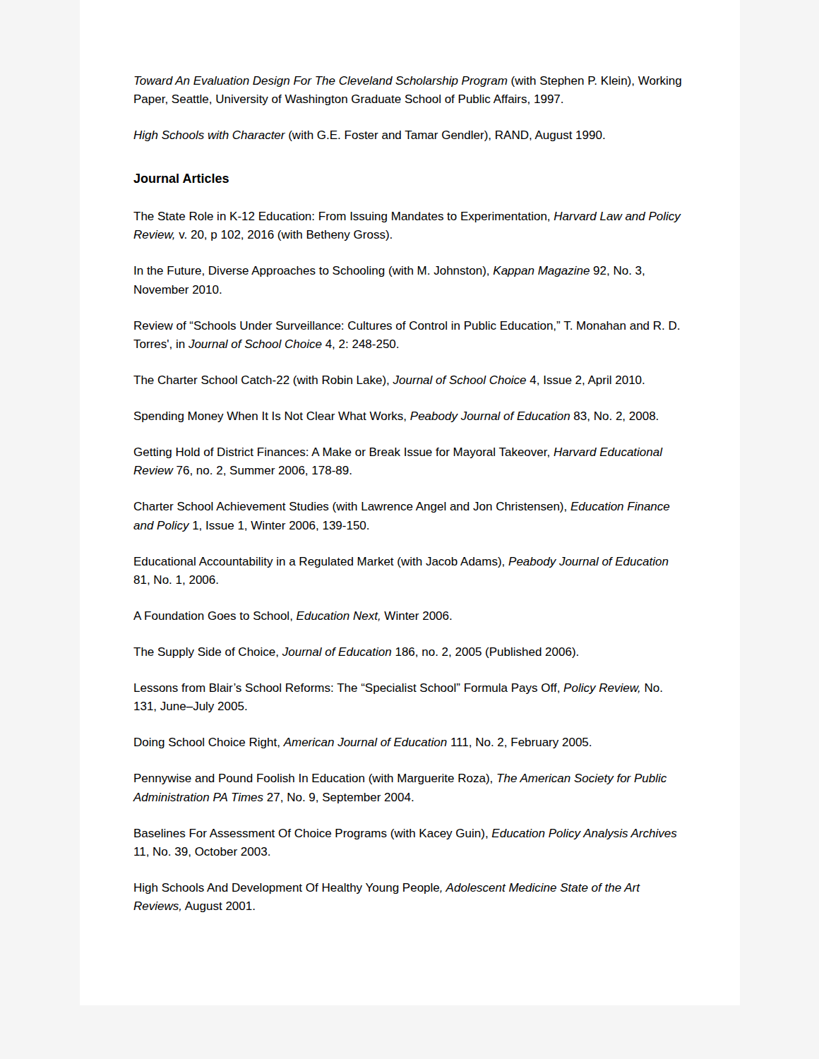Toward An Evaluation Design For The Cleveland Scholarship Program (with Stephen P. Klein), Working Paper, Seattle, University of Washington Graduate School of Public Affairs, 1997.
High Schools with Character (with G.E. Foster and Tamar Gendler), RAND, August 1990.
Journal Articles
The State Role in K-12 Education: From Issuing Mandates to Experimentation, Harvard Law and Policy Review, v. 20, p 102, 2016 (with Betheny Gross).
In the Future, Diverse Approaches to Schooling (with M. Johnston), Kappan Magazine 92, No. 3, November 2010.
Review of “Schools Under Surveillance: Cultures of Control in Public Education,” T. Monahan and R. D. Torres', in Journal of School Choice 4, 2: 248-250.
The Charter School Catch-22 (with Robin Lake), Journal of School Choice 4, Issue 2, April 2010.
Spending Money When It Is Not Clear What Works, Peabody Journal of Education 83, No. 2, 2008.
Getting Hold of District Finances: A Make or Break Issue for Mayoral Takeover, Harvard Educational Review 76, no. 2, Summer 2006, 178-89.
Charter School Achievement Studies (with Lawrence Angel and Jon Christensen), Education Finance and Policy 1, Issue 1, Winter 2006, 139-150.
Educational Accountability in a Regulated Market (with Jacob Adams), Peabody Journal of Education 81, No. 1, 2006.
A Foundation Goes to School, Education Next, Winter 2006.
The Supply Side of Choice, Journal of Education 186, no. 2, 2005 (Published 2006).
Lessons from Blair’s School Reforms: The “Specialist School” Formula Pays Off, Policy Review, No. 131, June–July 2005.
Doing School Choice Right, American Journal of Education 111, No. 2, February 2005.
Pennywise and Pound Foolish In Education (with Marguerite Roza), The American Society for Public Administration PA Times 27, No. 9, September 2004.
Baselines For Assessment Of Choice Programs (with Kacey Guin), Education Policy Analysis Archives 11, No. 39, October 2003.
High Schools And Development Of Healthy Young People, Adolescent Medicine State of the Art Reviews, August 2001.